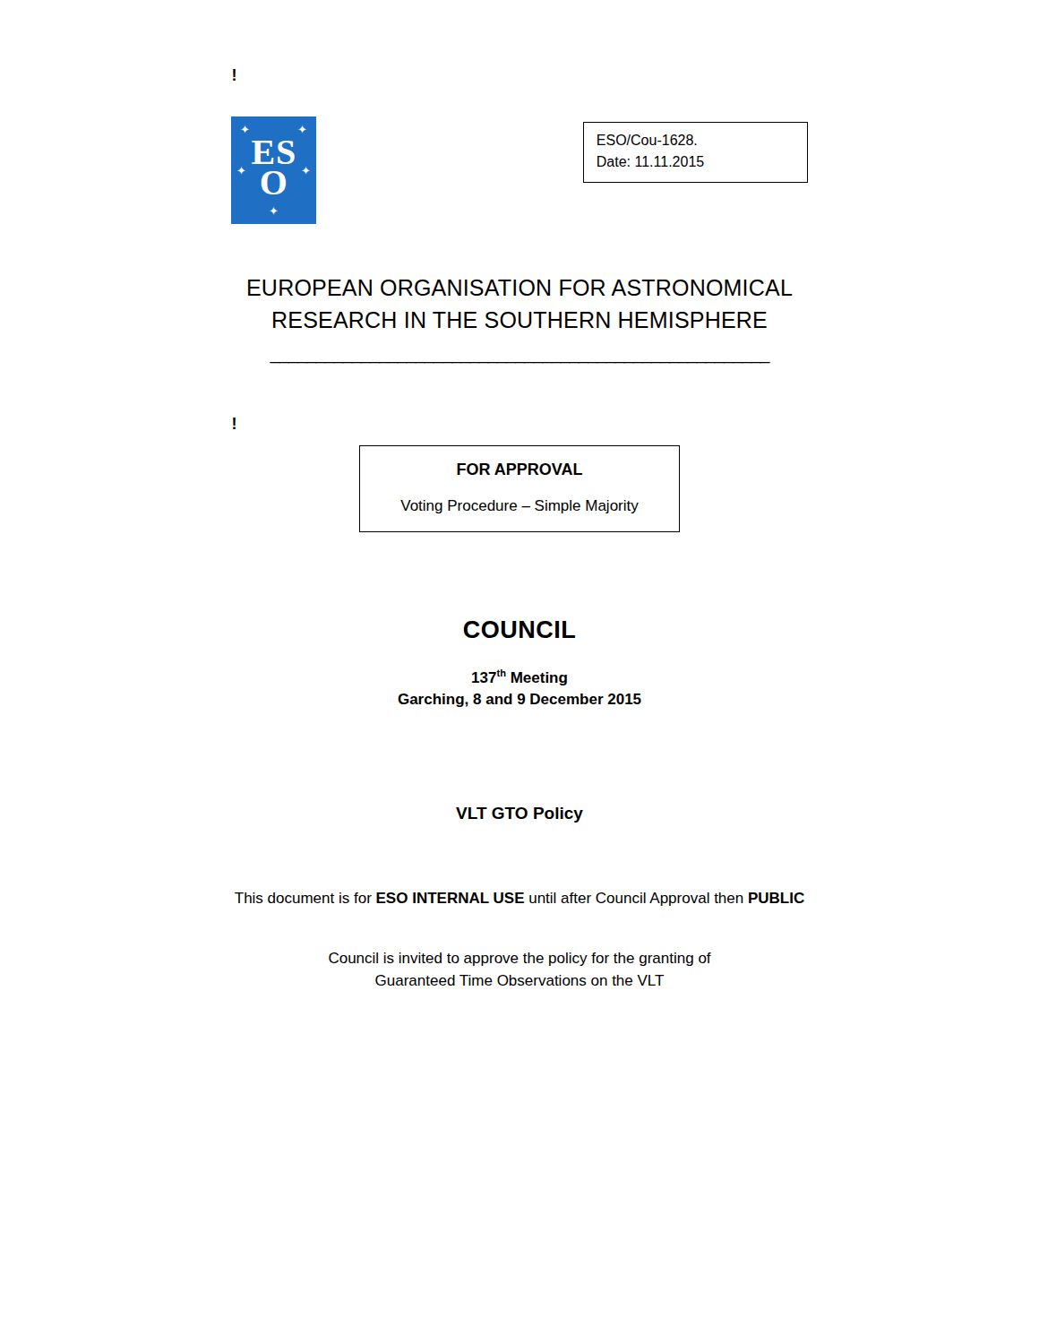!
✦ ✦ ✦ ✦ ✦ ES
O
ESO/Cou-1628.
Date: 11.11.2015
EUROPEAN ORGANISATION FOR ASTRONOMICAL
RESEARCH IN THE SOUTHERN HEMISPHERE
_______________________________________________________
!
FOR APPROVAL
Voting Procedure – Simple Majority
COUNCIL
137th Meeting
Garching, 8 and 9 December 2015
VLT GTO Policy
This document is for ESO INTERNAL USE until after Council Approval then PUBLIC
Council is invited to approve the policy for the granting of
Guaranteed Time Observations on the VLT